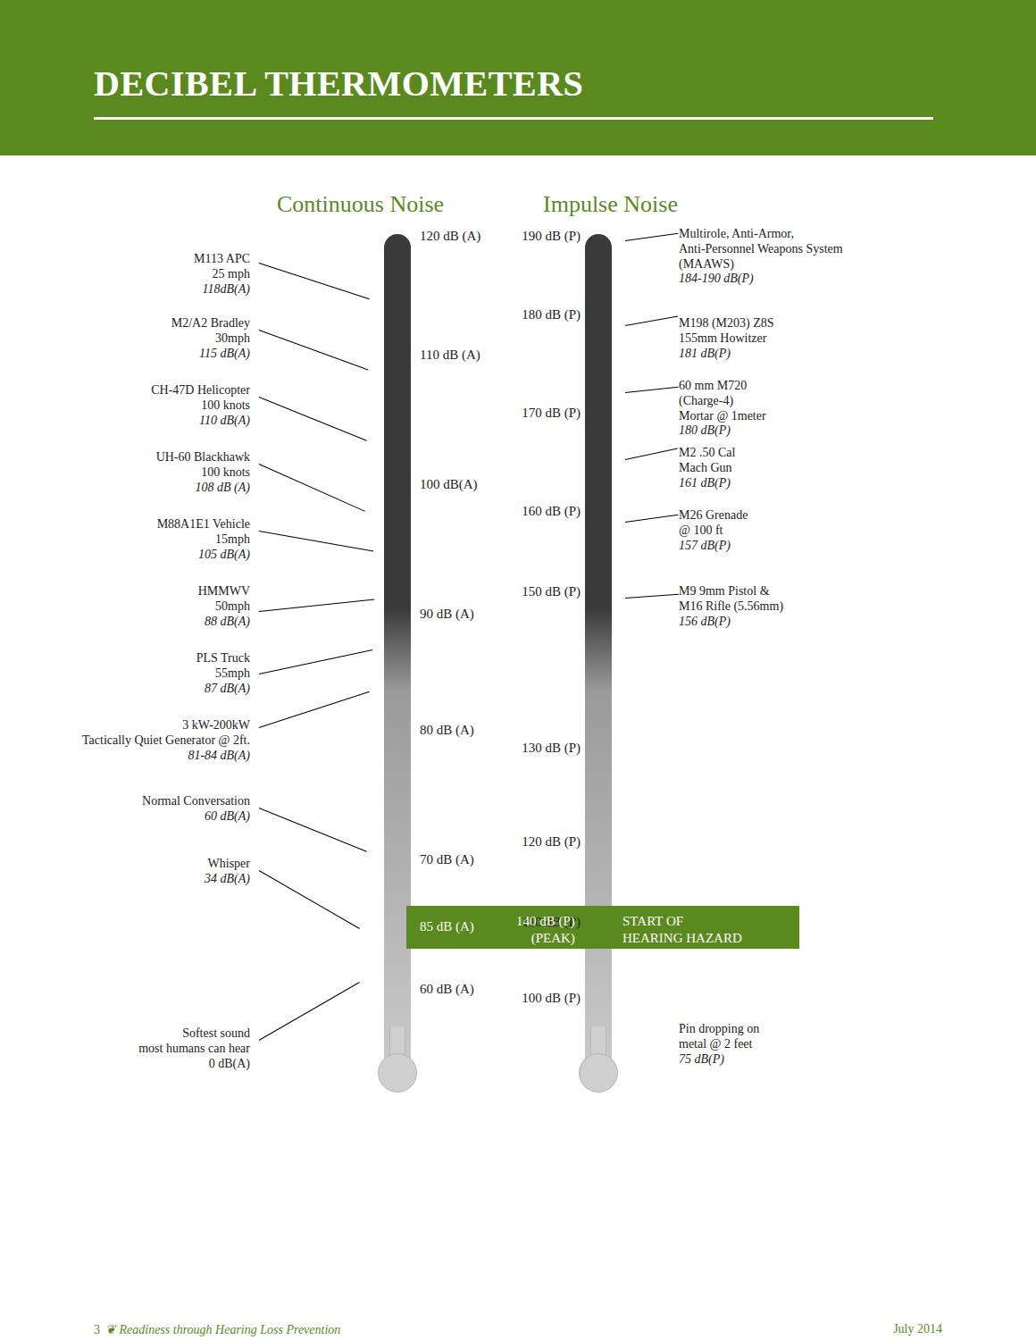DECIBEL THERMOMETERS
Continuous Noise
Impulse Noise
85 dB (A)
140 dB (P)
(PEAK)
START OF
HEARING HAZARD
120 dB (A)
110 dB (A)
100 dB(A)
90 dB (A)
80 dB (A)
70 dB (A)
60 dB (A)
190 dB (P)
180 dB (P)
170 dB (P)
160 dB (P)
150 dB (P)
130 dB (P)
120 dB (P)
110 dB (P)
100 dB (P)
M113 APC
25 mph
118dB(A)
M2/A2 Bradley
30mph
115 dB(A)
CH-47D Helicopter
100 knots
110 dB(A)
UH-60 Blackhawk
100 knots
108 dB (A)
M88A1E1 Vehicle
15mph
105 dB(A)
HMMWV
50mph
88 dB(A)
PLS Truck
55mph
87 dB(A)
3 kW-200kW
Tactically Quiet Generator @ 2ft.
81-84 dB(A)
Normal Conversation
60 dB(A)
Whisper
34 dB(A)
Softest sound
most humans can hear
0 dB(A)
Multirole, Anti-Armor,
Anti-Personnel Weapons System
(MAAWS)
184-190 dB(P)
M198 (M203) Z8S
155mm Howitzer
181 dB(P)
60 mm M720
(Charge-4)
Mortar @ 1meter
180 dB(P)
M2 .50 Cal
Mach Gun
161 dB(P)
M26 Grenade
@ 100 ft
157 dB(P)
M9 9mm Pistol &
M16 Rifle (5.56mm)
156 dB(P)
Pin dropping on
metal @ 2 feet
75 dB(P)
3❦ Readiness through Hearing Loss Prevention
July 2014